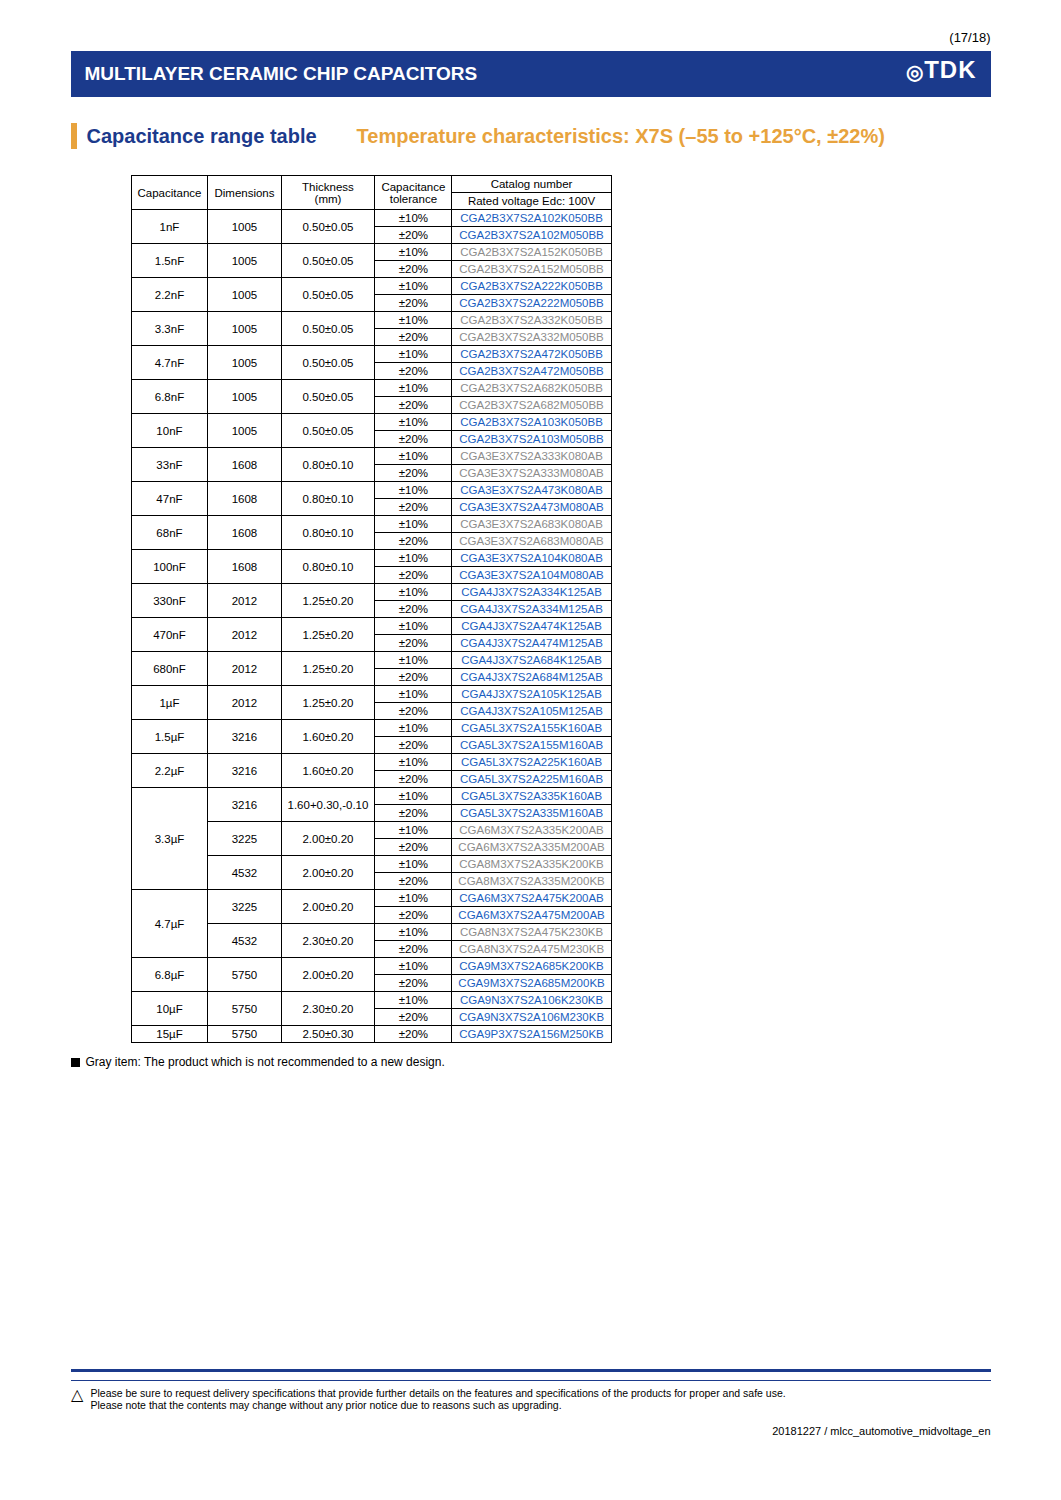(17/18)
MULTILAYER CERAMIC CHIP CAPACITORS ◎TDK
Capacitance range table
Temperature characteristics: X7S (–55 to +125°C, ±22%)
| Capacitance | Dimensions | Thickness (mm) | Capacitance tolerance | Catalog number |
| --- | --- | --- | --- | --- |
| Rated voltage Edc: 100V |
| 1nF | 1005 | 0.50±0.05 | ±10% | CGA2B3X7S2A102K050BB |
| ±20% | CGA2B3X7S2A102M050BB |
| 1.5nF | 1005 | 0.50±0.05 | ±10% | CGA2B3X7S2A152K050BB |
| ±20% | CGA2B3X7S2A152M050BB |
| 2.2nF | 1005 | 0.50±0.05 | ±10% | CGA2B3X7S2A222K050BB |
| ±20% | CGA2B3X7S2A222M050BB |
| 3.3nF | 1005 | 0.50±0.05 | ±10% | CGA2B3X7S2A332K050BB |
| ±20% | CGA2B3X7S2A332M050BB |
| 4.7nF | 1005 | 0.50±0.05 | ±10% | CGA2B3X7S2A472K050BB |
| ±20% | CGA2B3X7S2A472M050BB |
| 6.8nF | 1005 | 0.50±0.05 | ±10% | CGA2B3X7S2A682K050BB |
| ±20% | CGA2B3X7S2A682M050BB |
| 10nF | 1005 | 0.50±0.05 | ±10% | CGA2B3X7S2A103K050BB |
| ±20% | CGA2B3X7S2A103M050BB |
| 33nF | 1608 | 0.80±0.10 | ±10% | CGA3E3X7S2A333K080AB |
| ±20% | CGA3E3X7S2A333M080AB |
| 47nF | 1608 | 0.80±0.10 | ±10% | CGA3E3X7S2A473K080AB |
| ±20% | CGA3E3X7S2A473M080AB |
| 68nF | 1608 | 0.80±0.10 | ±10% | CGA3E3X7S2A683K080AB |
| ±20% | CGA3E3X7S2A683M080AB |
| 100nF | 1608 | 0.80±0.10 | ±10% | CGA3E3X7S2A104K080AB |
| ±20% | CGA3E3X7S2A104M080AB |
| 330nF | 2012 | 1.25±0.20 | ±10% | CGA4J3X7S2A334K125AB |
| ±20% | CGA4J3X7S2A334M125AB |
| 470nF | 2012 | 1.25±0.20 | ±10% | CGA4J3X7S2A474K125AB |
| ±20% | CGA4J3X7S2A474M125AB |
| 680nF | 2012 | 1.25±0.20 | ±10% | CGA4J3X7S2A684K125AB |
| ±20% | CGA4J3X7S2A684M125AB |
| 1µF | 2012 | 1.25±0.20 | ±10% | CGA4J3X7S2A105K125AB |
| ±20% | CGA4J3X7S2A105M125AB |
| 1.5µF | 3216 | 1.60±0.20 | ±10% | CGA5L3X7S2A155K160AB |
| ±20% | CGA5L3X7S2A155M160AB |
| 2.2µF | 3216 | 1.60±0.20 | ±10% | CGA5L3X7S2A225K160AB |
| ±20% | CGA5L3X7S2A225M160AB |
| 3.3µF | 3216 | 1.60+0.30,-0.10 | ±10% | CGA5L3X7S2A335K160AB |
| ±20% | CGA5L3X7S2A335M160AB |
| 3225 | 2.00±0.20 | ±10% | CGA6M3X7S2A335K200AB |
| ±20% | CGA6M3X7S2A335M200AB |
| 4532 | 2.00±0.20 | ±10% | CGA8M3X7S2A335K200KB |
| ±20% | CGA8M3X7S2A335M200KB |
| 4.7µF | 3225 | 2.00±0.20 | ±10% | CGA6M3X7S2A475K200AB |
| ±20% | CGA6M3X7S2A475M200AB |
| 4532 | 2.30±0.20 | ±10% | CGA8N3X7S2A475K230KB |
| ±20% | CGA8N3X7S2A475M230KB |
| 6.8µF | 5750 | 2.00±0.20 | ±10% | CGA9M3X7S2A685K200KB |
| ±20% | CGA9M3X7S2A685M200KB |
| 10µF | 5750 | 2.30±0.20 | ±10% | CGA9N3X7S2A106K230KB |
| ±20% | CGA9N3X7S2A106M230KB |
| 15µF | 5750 | 2.50±0.30 | ±20% | CGA9P3X7S2A156M250KB |
Gray item: The product which is not recommended to a new design.
△
Please be sure to request delivery specifications that provide further details on the features and specifications of the products for proper and safe use.
Please note that the contents may change without any prior notice due to reasons such as upgrading.
20181227 / mlcc_automotive_midvoltage_en